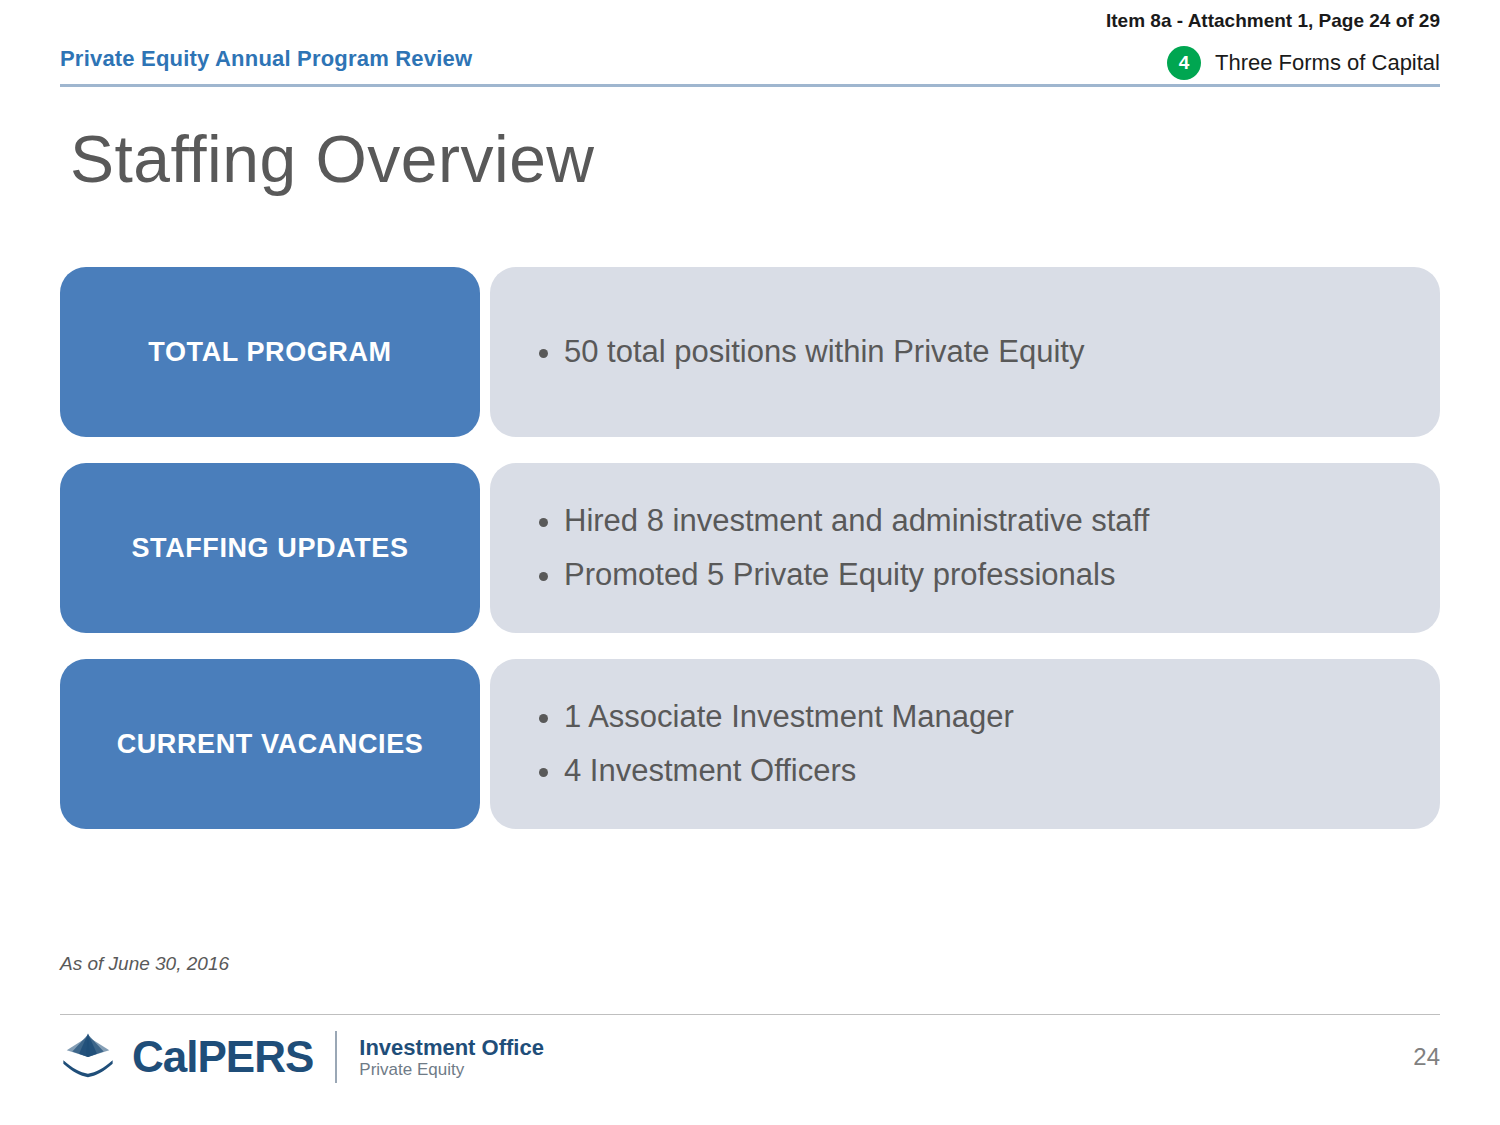Item 8a - Attachment 1, Page 24 of 29
Private Equity Annual Program Review
4 Three Forms of Capital
Staffing Overview
TOTAL PROGRAM
50 total positions within Private Equity
STAFFING UPDATES
Hired 8 investment and administrative staff
Promoted 5 Private Equity professionals
CURRENT VACANCIES
1 Associate Investment Manager
4 Investment Officers
As of June 30, 2016
CalPERS
Investment Office
Private Equity
24